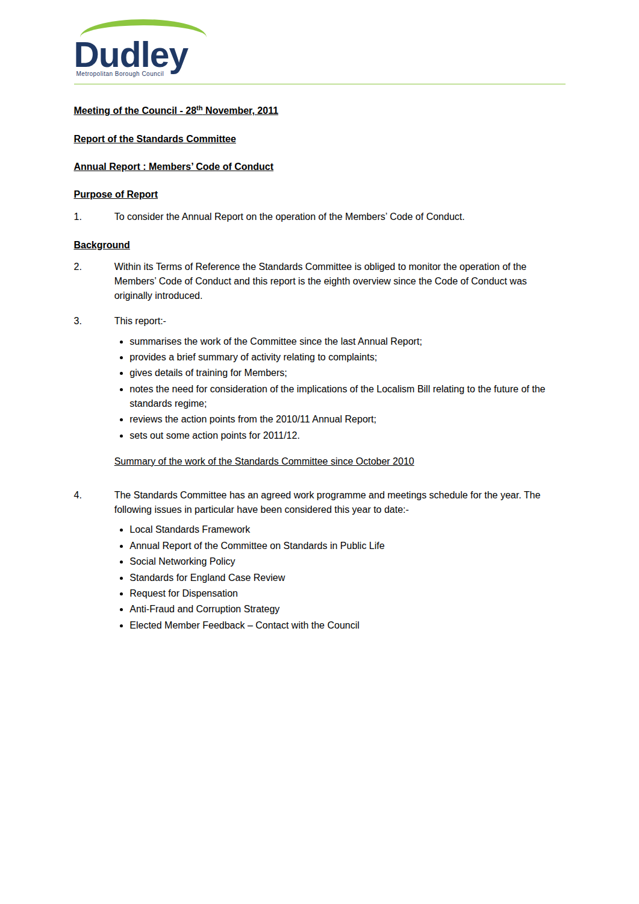Dudley
Metropolitan Borough Council
Meeting of the Council - 28th November, 2011
Report of the Standards Committee
Annual Report : Members’ Code of Conduct
Purpose of Report
1.
To consider the Annual Report on the operation of the Members’ Code of Conduct.
Background
2.
Within its Terms of Reference the Standards Committee is obliged to monitor the operation of the Members’ Code of Conduct and this report is the eighth overview since the Code of Conduct was originally introduced.
3.
This report:-
summarises the work of the Committee since the last Annual Report;
provides a brief summary of activity relating to complaints;
gives details of training for Members;
notes the need for consideration of the implications of the Localism Bill relating to the future of the standards regime;
reviews the action points from the 2010/11 Annual Report;
sets out some action points for 2011/12.
Summary of the work of the Standards Committee since October 2010
4.
The Standards Committee has an agreed work programme and meetings schedule for the year. The following issues in particular have been considered this year to date:-
Local Standards Framework
Annual Report of the Committee on Standards in Public Life
Social Networking Policy
Standards for England Case Review
Request for Dispensation
Anti-Fraud and Corruption Strategy
Elected Member Feedback – Contact with the Council